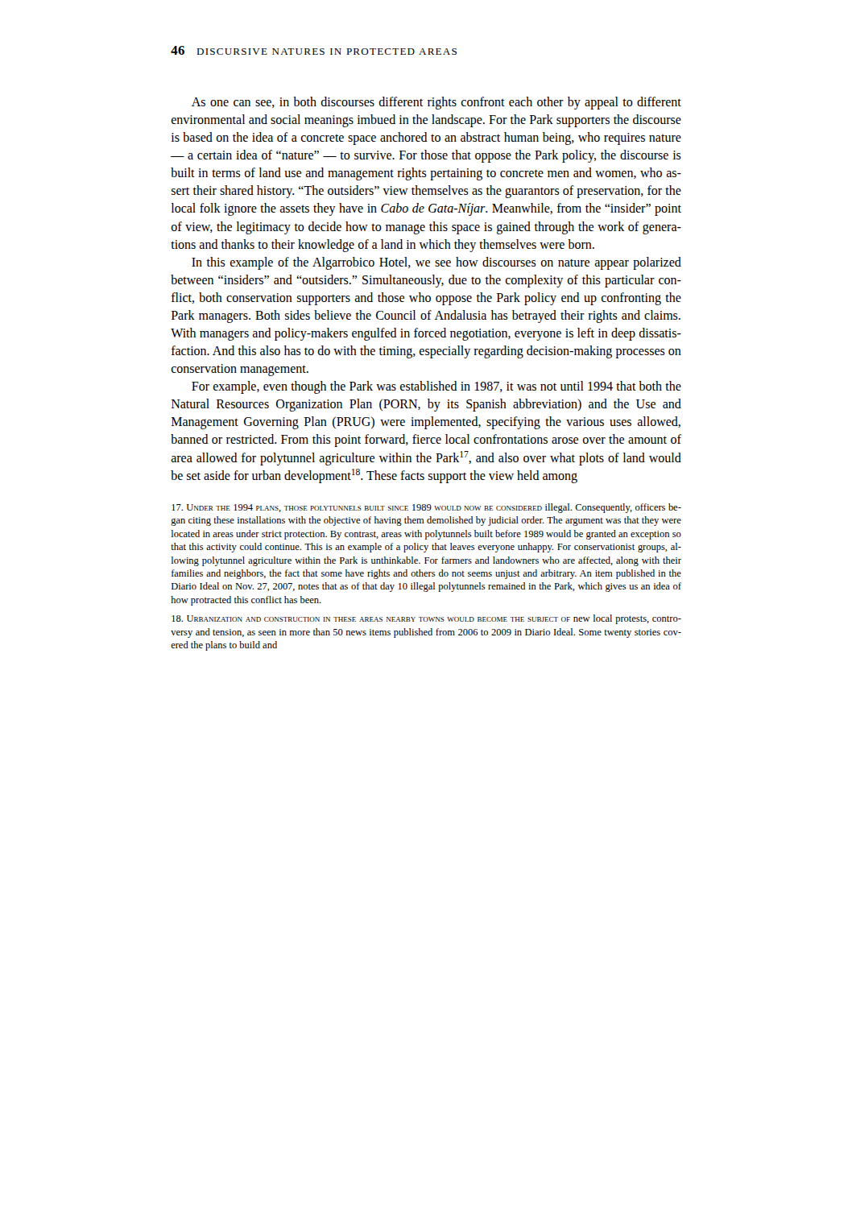46 Discursive Natures in Protected Areas
As one can see, in both discourses different rights confront each other by appeal to different environmental and social meanings imbued in the landscape. For the Park supporters the discourse is based on the idea of a concrete space anchored to an abstract human being, who requires nature — a certain idea of “nature” — to survive. For those that oppose the Park policy, the discourse is built in terms of land use and management rights pertaining to concrete men and women, who assert their shared history. “The outsiders” view themselves as the guarantors of preservation, for the local folk ignore the assets they have in Cabo de Gata-Níjar. Meanwhile, from the “insider” point of view, the legitimacy to decide how to manage this space is gained through the work of generations and thanks to their knowledge of a land in which they themselves were born.
In this example of the Algarrobico Hotel, we see how discourses on nature appear polarized between “insiders” and “outsiders.” Simultaneously, due to the complexity of this particular conflict, both conservation supporters and those who oppose the Park policy end up confronting the Park managers. Both sides believe the Council of Andalusia has betrayed their rights and claims. With managers and policy-makers engulfed in forced negotiation, everyone is left in deep dissatisfaction. And this also has to do with the timing, especially regarding decision-making processes on conservation management.
For example, even though the Park was established in 1987, it was not until 1994 that both the Natural Resources Organization Plan (PORN, by its Spanish abbreviation) and the Use and Management Governing Plan (PRUG) were implemented, specifying the various uses allowed, banned or restricted. From this point forward, fierce local confrontations arose over the amount of area allowed for polytunnel agriculture within the Park17, and also over what plots of land would be set aside for urban development18. These facts support the view held among
17. Under the 1994 plans, those polytunnels built since 1989 would now be considered illegal. Consequently, officers began citing these installations with the objective of having them demolished by judicial order. The argument was that they were located in areas under strict protection. By contrast, areas with polytunnels built before 1989 would be granted an exception so that this activity could continue. This is an example of a policy that leaves everyone unhappy. For conservationist groups, allowing polytunnel agriculture within the Park is unthinkable. For farmers and landowners who are affected, along with their families and neighbors, the fact that some have rights and others do not seems unjust and arbitrary. An item published in the Diario Ideal on Nov. 27, 2007, notes that as of that day 10 illegal polytunnels remained in the Park, which gives us an idea of how protracted this conflict has been.
18. Urbanization and construction in these areas nearby towns would become the subject of new local protests, controversy and tension, as seen in more than 50 news items published from 2006 to 2009 in Diario Ideal. Some twenty stories covered the plans to build and